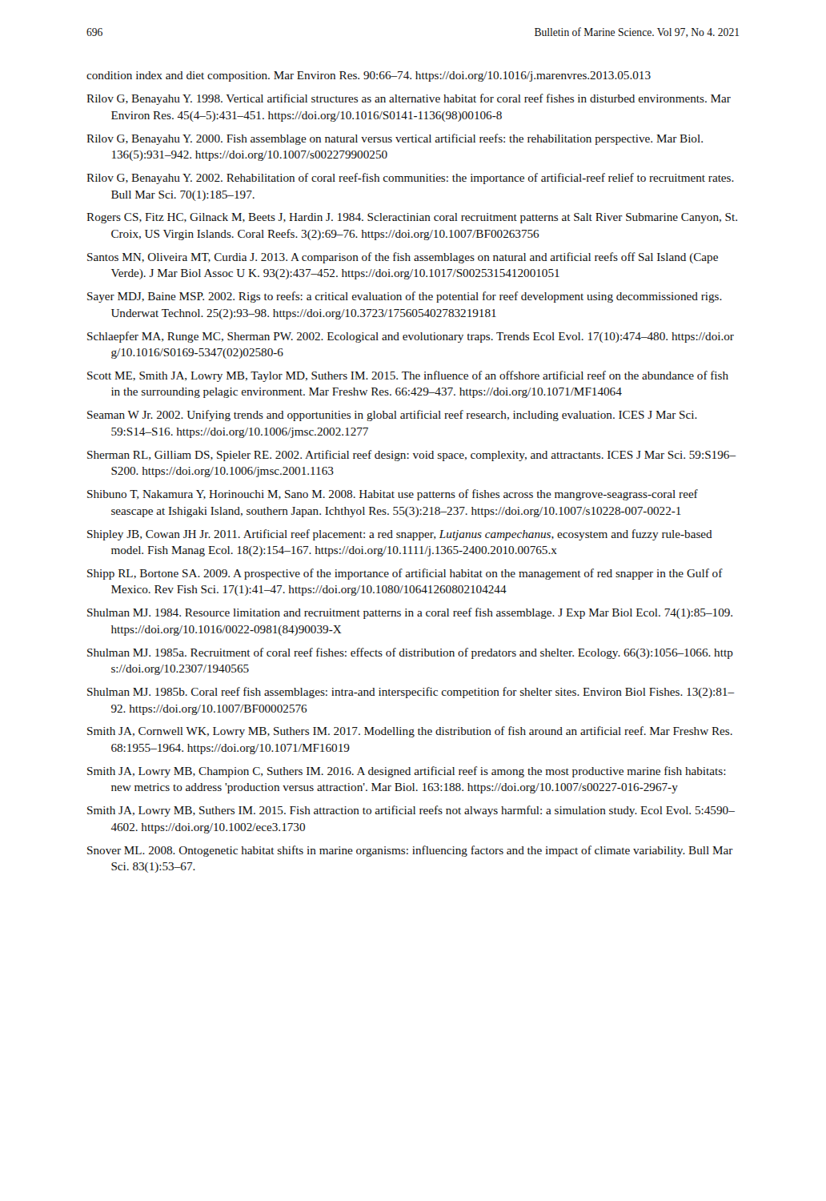696 Bulletin of Marine Science. Vol 97, No 4. 2021
condition index and diet composition. Mar Environ Res. 90:66–74. https://doi.org/10.1016/j.marenvres.2013.05.013
Rilov G, Benayahu Y. 1998. Vertical artificial structures as an alternative habitat for coral reef fishes in disturbed environments. Mar Environ Res. 45(4–5):431–451. https://doi.org/10.1016/S0141-1136(98)00106-8
Rilov G, Benayahu Y. 2000. Fish assemblage on natural versus vertical artificial reefs: the rehabilitation perspective. Mar Biol. 136(5):931–942. https://doi.org/10.1007/s002279900250
Rilov G, Benayahu Y. 2002. Rehabilitation of coral reef-fish communities: the importance of artificial-reef relief to recruitment rates. Bull Mar Sci. 70(1):185–197.
Rogers CS, Fitz HC, Gilnack M, Beets J, Hardin J. 1984. Scleractinian coral recruitment patterns at Salt River Submarine Canyon, St. Croix, US Virgin Islands. Coral Reefs. 3(2):69–76. https://doi.org/10.1007/BF00263756
Santos MN, Oliveira MT, Curdia J. 2013. A comparison of the fish assemblages on natural and artificial reefs off Sal Island (Cape Verde). J Mar Biol Assoc U K. 93(2):437–452. https://doi.org/10.1017/S0025315412001051
Sayer MDJ, Baine MSP. 2002. Rigs to reefs: a critical evaluation of the potential for reef development using decommissioned rigs. Underwat Technol. 25(2):93–98. https://doi.org/10.3723/175605402783219181
Schlaepfer MA, Runge MC, Sherman PW. 2002. Ecological and evolutionary traps. Trends Ecol Evol. 17(10):474–480. https://doi.org/10.1016/S0169-5347(02)02580-6
Scott ME, Smith JA, Lowry MB, Taylor MD, Suthers IM. 2015. The influence of an offshore artificial reef on the abundance of fish in the surrounding pelagic environment. Mar Freshw Res. 66:429–437. https://doi.org/10.1071/MF14064
Seaman W Jr. 2002. Unifying trends and opportunities in global artificial reef research, including evaluation. ICES J Mar Sci. 59:S14–S16. https://doi.org/10.1006/jmsc.2002.1277
Sherman RL, Gilliam DS, Spieler RE. 2002. Artificial reef design: void space, complexity, and attractants. ICES J Mar Sci. 59:S196–S200. https://doi.org/10.1006/jmsc.2001.1163
Shibuno T, Nakamura Y, Horinouchi M, Sano M. 2008. Habitat use patterns of fishes across the mangrove-seagrass-coral reef seascape at Ishigaki Island, southern Japan. Ichthyol Res. 55(3):218–237. https://doi.org/10.1007/s10228-007-0022-1
Shipley JB, Cowan JH Jr. 2011. Artificial reef placement: a red snapper, Lutjanus campechanus, ecosystem and fuzzy rule-based model. Fish Manag Ecol. 18(2):154–167. https://doi.org/10.1111/j.1365-2400.2010.00765.x
Shipp RL, Bortone SA. 2009. A prospective of the importance of artificial habitat on the management of red snapper in the Gulf of Mexico. Rev Fish Sci. 17(1):41–47. https://doi.org/10.1080/10641260802104244
Shulman MJ. 1984. Resource limitation and recruitment patterns in a coral reef fish assemblage. J Exp Mar Biol Ecol. 74(1):85–109. https://doi.org/10.1016/0022-0981(84)90039-X
Shulman MJ. 1985a. Recruitment of coral reef fishes: effects of distribution of predators and shelter. Ecology. 66(3):1056–1066. https://doi.org/10.2307/1940565
Shulman MJ. 1985b. Coral reef fish assemblages: intra-and interspecific competition for shelter sites. Environ Biol Fishes. 13(2):81–92. https://doi.org/10.1007/BF00002576
Smith JA, Cornwell WK, Lowry MB, Suthers IM. 2017. Modelling the distribution of fish around an artificial reef. Mar Freshw Res. 68:1955–1964. https://doi.org/10.1071/MF16019
Smith JA, Lowry MB, Champion C, Suthers IM. 2016. A designed artificial reef is among the most productive marine fish habitats: new metrics to address 'production versus attraction'. Mar Biol. 163:188. https://doi.org/10.1007/s00227-016-2967-y
Smith JA, Lowry MB, Suthers IM. 2015. Fish attraction to artificial reefs not always harmful: a simulation study. Ecol Evol. 5:4590–4602. https://doi.org/10.1002/ece3.1730
Snover ML. 2008. Ontogenetic habitat shifts in marine organisms: influencing factors and the impact of climate variability. Bull Mar Sci. 83(1):53–67.